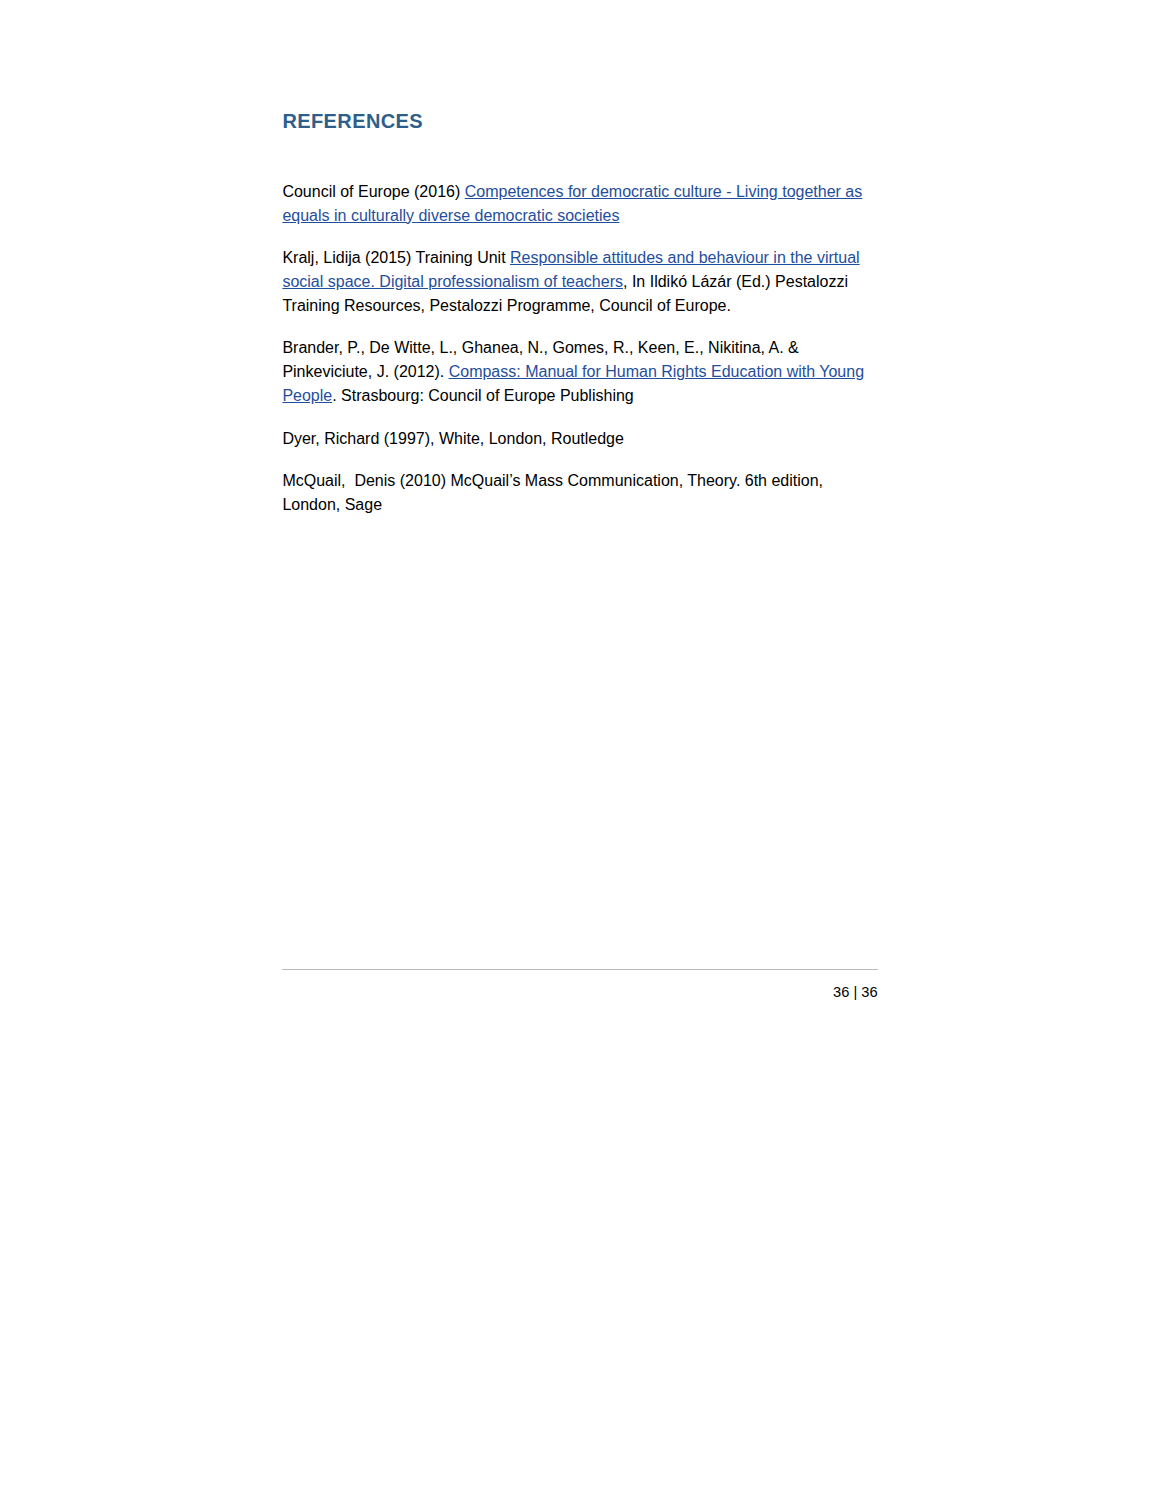REFERENCES
Council of Europe (2016) Competences for democratic culture - Living together as equals in culturally diverse democratic societies
Kralj, Lidija (2015) Training Unit Responsible attitudes and behaviour in the virtual social space. Digital professionalism of teachers, In Ildikó Lázár (Ed.) Pestalozzi Training Resources, Pestalozzi Programme, Council of Europe.
Brander, P., De Witte, L., Ghanea, N., Gomes, R., Keen, E., Nikitina, A. & Pinkeviciute, J. (2012). Compass: Manual for Human Rights Education with Young People. Strasbourg: Council of Europe Publishing
Dyer, Richard (1997), White, London, Routledge
McQuail, Denis (2010) McQuail’s Mass Communication, Theory. 6th edition, London, Sage
36 | 36